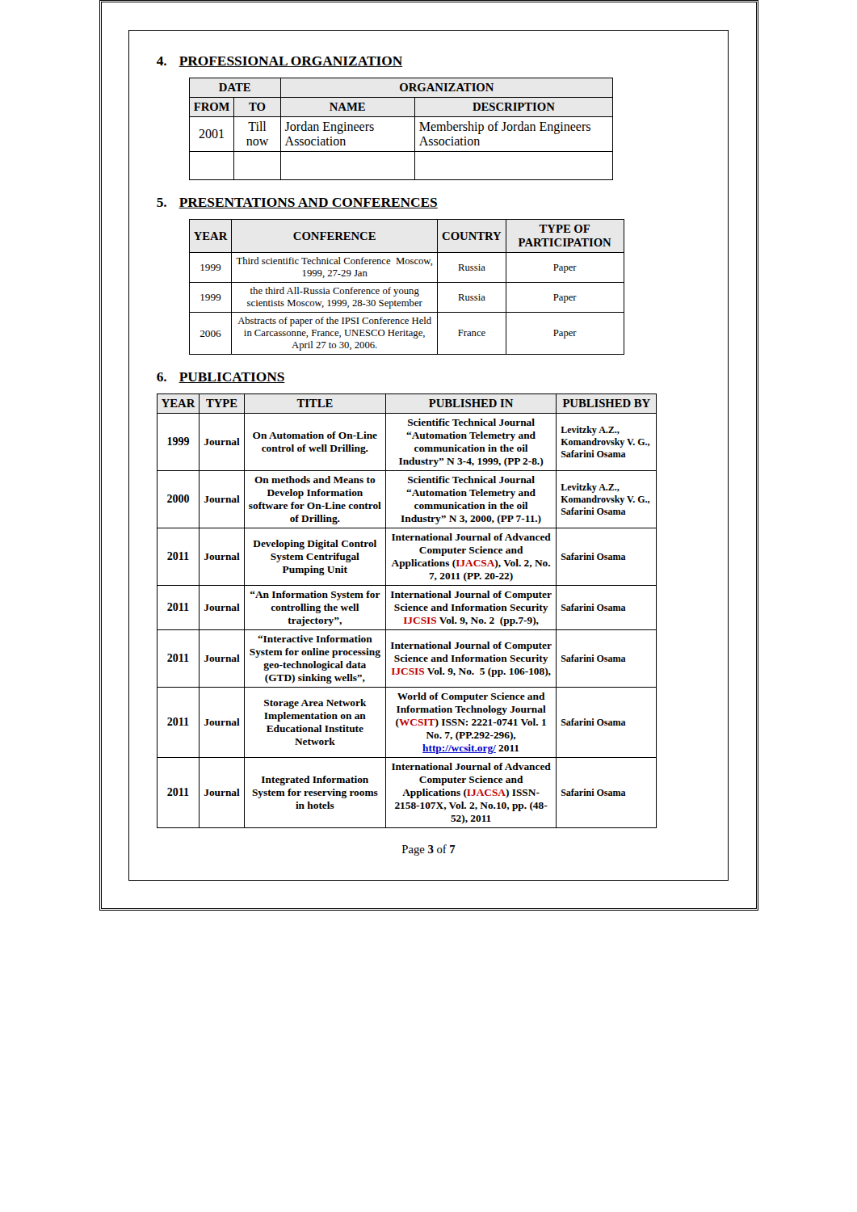4.
PROFESSIONAL ORGANIZATION
| DATE | ORGANIZATION |
| --- | --- |
| FROM | TO | NAME | DESCRIPTION |
| 2001 | Till now | Jordan Engineers Association | Membership of Jordan Engineers Association |
5.
PRESENTATIONS AND CONFERENCES
| YEAR | CONFERENCE | COUNTRY | TYPE OF PARTICIPATION |
| --- | --- | --- | --- |
| 1999 | Third scientific Technical Conference Moscow, 1999, 27-29 Jan | Russia | Paper |
| 1999 | the third All-Russia Conference of young scientists Moscow, 1999, 28-30 September | Russia | Paper |
| 2006 | Abstracts of paper of the IPSI Conference Held in Carcassonne, France, UNESCO Heritage, April 27 to 30, 2006. | France | Paper |
6.
PUBLICATIONS
| YEAR | TYPE | TITLE | PUBLISHED IN | PUBLISHED BY |
| --- | --- | --- | --- | --- |
| 1999 | Journal | On Automation of On-Line control of well Drilling. | Scientific Technical Journal “Automation Telemetry and communication in the oil Industry” N 3-4, 1999, (PP 2-8.) | Levitzky A.Z., Komandrovsky V. G., Safarini Osama |
| 2000 | Journal | On methods and Means to Develop Information software for On-Line control of Drilling. | Scientific Technical Journal “Automation Telemetry and communication in the oil Industry” N 3, 2000, (PP 7-11.) | Levitzky A.Z., Komandrovsky V. G., Safarini Osama |
| 2011 | Journal | Developing Digital Control System Centrifugal Pumping Unit | International Journal of Advanced Computer Science and Applications ( IJACSA ), Vol. 2, No. 7, 2011 (PP. 20-22) | Safarini Osama |
| 2011 | Journal | “An Information System for controlling the well trajectory”, | International Journal of Computer Science and Information Security IJCSIS Vol. 9, No. 2 (pp.7-9), | Safarini Osama |
| 2011 | Journal | “Interactive Information System for online processing geo-technological data (GTD) sinking wells”, | International Journal of Computer Science and Information Security IJCSIS Vol. 9, No. 5 (pp. 106-108), | Safarini Osama |
| 2011 | Journal | Storage Area Network Implementation on an Educational Institute Network | World of Computer Science and Information Technology Journal ( WCSIT ) ISSN: 2221-0741 Vol. 1 No. 7, (PP.292-296), http://wcsit.org/ 2011 | Safarini Osama |
| 2011 | Journal | Integrated Information System for reserving rooms in hotels | International Journal of Advanced Computer Science and Applications ( IJACSA ) ISSN- 2158-107X, Vol. 2, No.10, pp. (48-52), 2011 | Safarini Osama |
Page 3 of 7